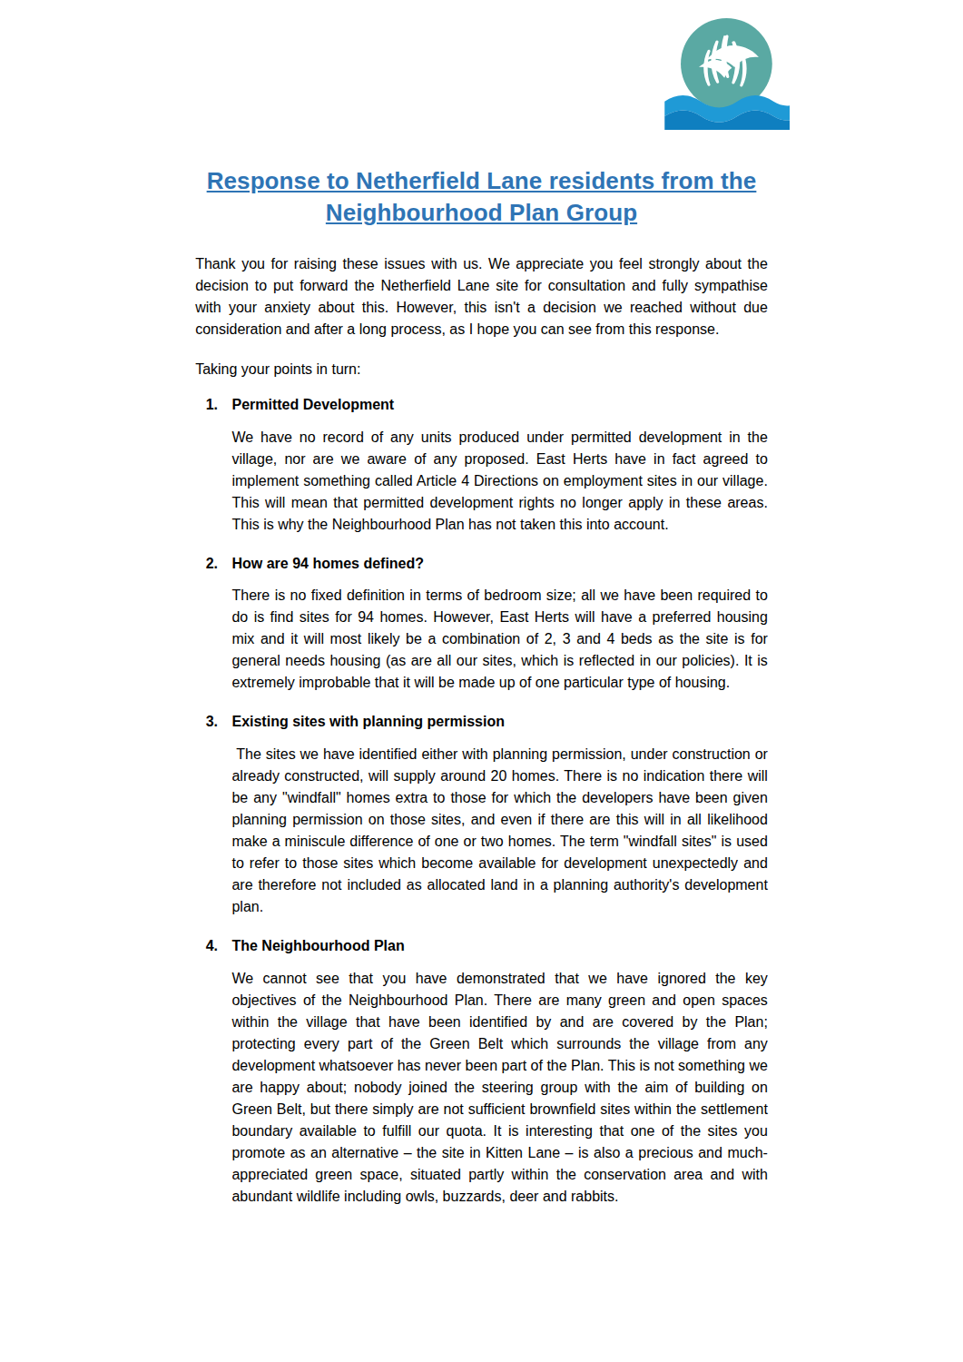Response to Netherfield Lane residents from the
Neighbourhood Plan Group
Thank you for raising these issues with us. We appreciate you feel strongly about the decision to put forward the Netherfield Lane site for consultation and fully sympathise with your anxiety about this. However, this isn't a decision we reached without due consideration and after a long process, as I hope you can see from this response.
Taking your points in turn:
Permitted Development
We have no record of any units produced under permitted development in the village, nor are we aware of any proposed. East Herts have in fact agreed to implement something called Article 4 Directions on employment sites in our village. This will mean that permitted development rights no longer apply in these areas. This is why the Neighbourhood Plan has not taken this into account.
How are 94 homes defined?
There is no fixed definition in terms of bedroom size; all we have been required to do is find sites for 94 homes. However, East Herts will have a preferred housing mix and it will most likely be a combination of 2, 3 and 4 beds as the site is for general needs housing (as are all our sites, which is reflected in our policies). It is extremely improbable that it will be made up of one particular type of housing.
Existing sites with planning permission
The sites we have identified either with planning permission, under construction or already constructed, will supply around 20 homes. There is no indication there will be any "windfall" homes extra to those for which the developers have been given planning permission on those sites, and even if there are this will in all likelihood make a miniscule difference of one or two homes. The term "windfall sites" is used to refer to those sites which become available for development unexpectedly and are therefore not included as allocated land in a planning authority's development plan.
The Neighbourhood Plan
We cannot see that you have demonstrated that we have ignored the key objectives of the Neighbourhood Plan. There are many green and open spaces within the village that have been identified by and are covered by the Plan; protecting every part of the Green Belt which surrounds the village from any development whatsoever has never been part of the Plan. This is not something we are happy about; nobody joined the steering group with the aim of building on Green Belt, but there simply are not sufficient brownfield sites within the settlement boundary available to fulfill our quota. It is interesting that one of the sites you promote as an alternative – the site in Kitten Lane – is also a precious and much-appreciated green space, situated partly within the conservation area and with abundant wildlife including owls, buzzards, deer and rabbits.